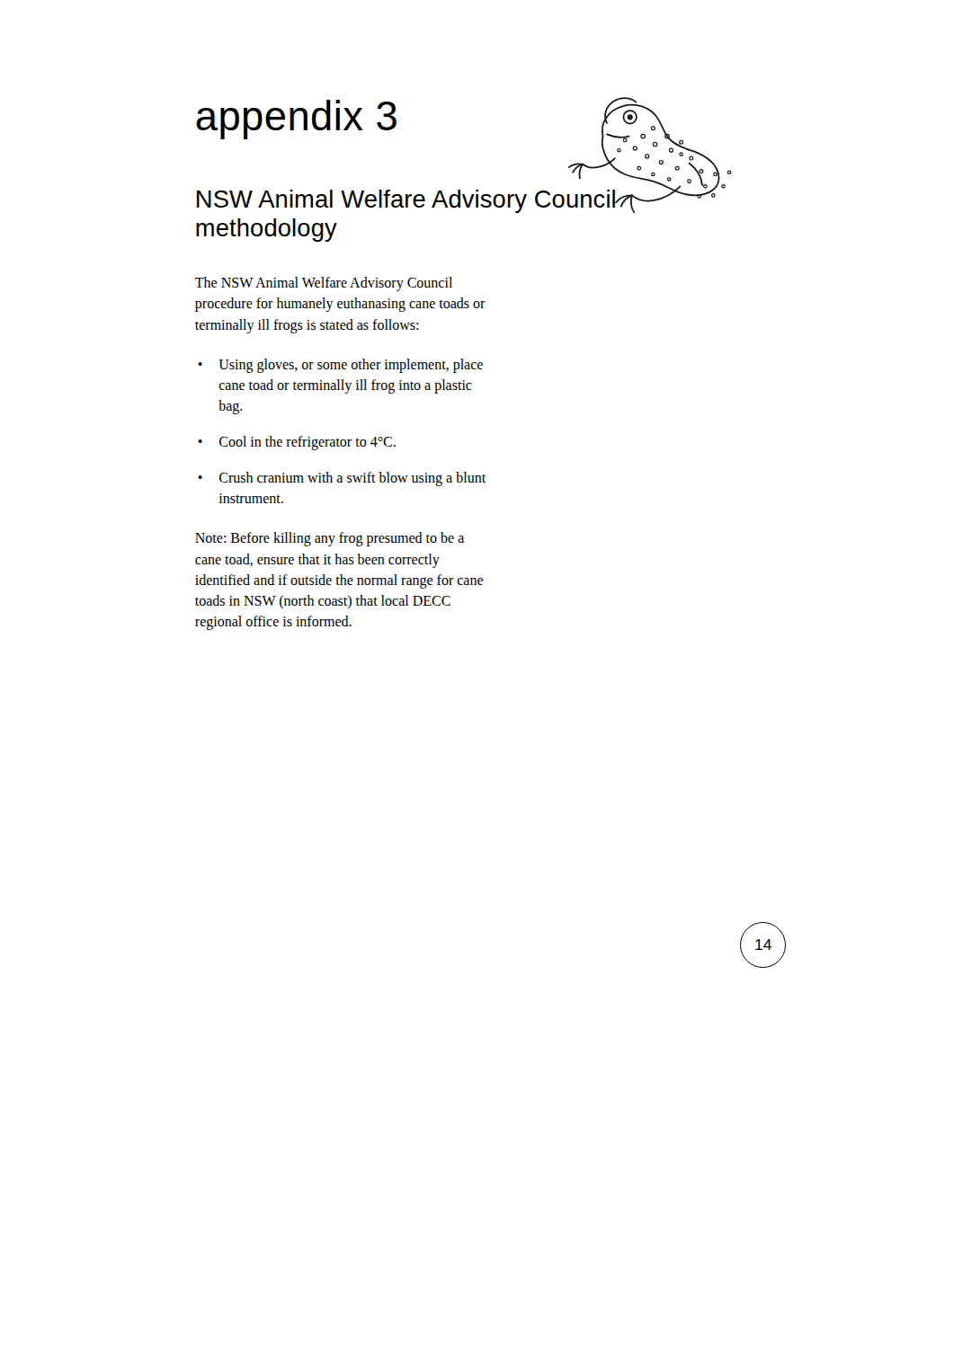appendix 3
NSW Animal Welfare Advisory Council methodology
The NSW Animal Welfare Advisory Council procedure for humanely euthanasing cane toads or terminally ill frogs is stated as follows:
Using gloves, or some other implement, place cane toad or terminally ill frog into a plastic bag.
Cool in the refrigerator to 4°C.
Crush cranium with a swift blow using a blunt instrument.
Note: Before killing any frog presumed to be a cane toad, ensure that it has been correctly identified and if outside the normal range for cane toads in NSW (north coast) that local DECC regional office is informed.
14